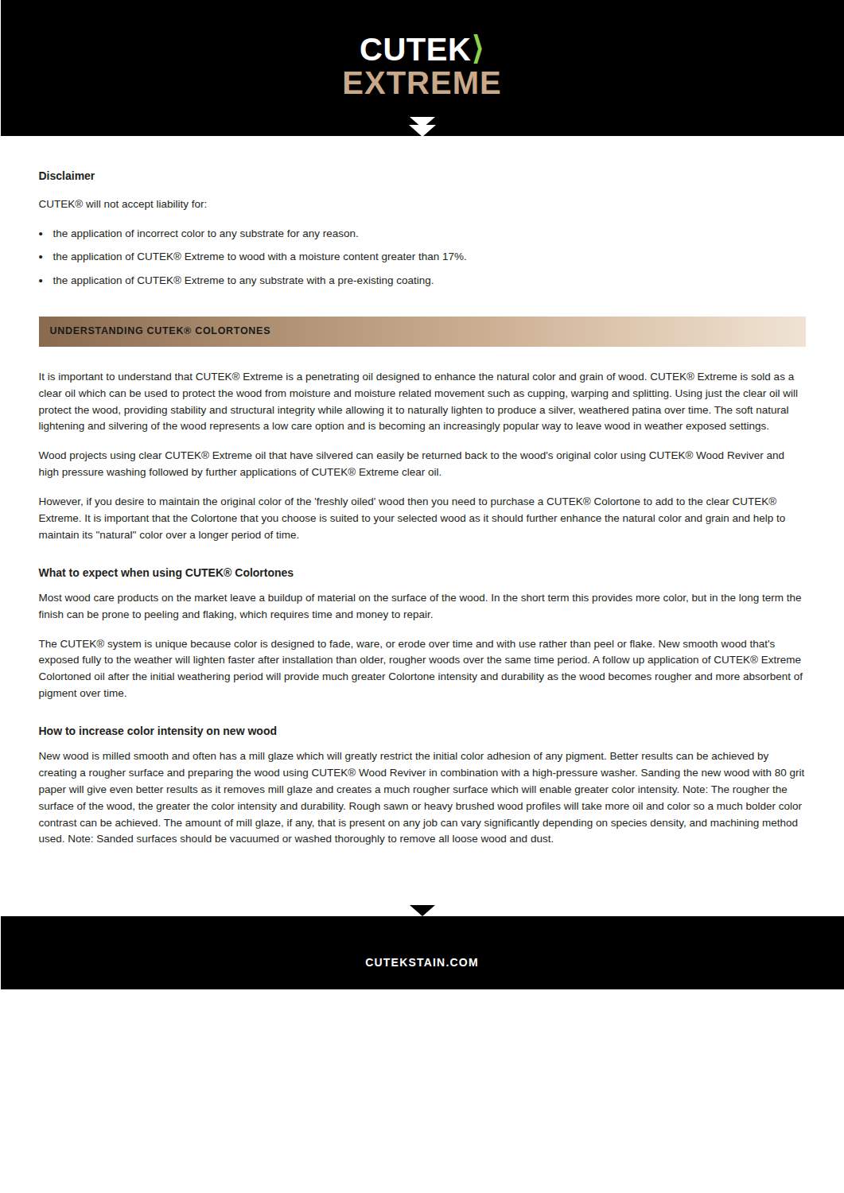CUTEK⟩
EXTREME
Disclaimer
CUTEK® will not accept liability for:
the application of incorrect color to any substrate for any reason.
the application of CUTEK® Extreme to wood with a moisture content greater than 17%.
the application of CUTEK® Extreme to any substrate with a pre-existing coating.
UNDERSTANDING CUTEK® COLORTONES
It is important to understand that CUTEK® Extreme is a penetrating oil designed to enhance the natural color and grain of wood. CUTEK® Extreme is sold as a clear oil which can be used to protect the wood from moisture and moisture related movement such as cupping, warping and splitting. Using just the clear oil will protect the wood, providing stability and structural integrity while allowing it to naturally lighten to produce a silver, weathered patina over time. The soft natural lightening and silvering of the wood represents a low care option and is becoming an increasingly popular way to leave wood in weather exposed settings.
Wood projects using clear CUTEK® Extreme oil that have silvered can easily be returned back to the wood's original color using CUTEK® Wood Reviver and high pressure washing followed by further applications of CUTEK® Extreme clear oil.
However, if you desire to maintain the original color of the 'freshly oiled' wood then you need to purchase a CUTEK® Colortone to add to the clear CUTEK® Extreme. It is important that the Colortone that you choose is suited to your selected wood as it should further enhance the natural color and grain and help to maintain its "natural" color over a longer period of time.
What to expect when using CUTEK® Colortones
Most wood care products on the market leave a buildup of material on the surface of the wood. In the short term this provides more color, but in the long term the finish can be prone to peeling and flaking, which requires time and money to repair.
The CUTEK® system is unique because color is designed to fade, ware, or erode over time and with use rather than peel or flake. New smooth wood that's exposed fully to the weather will lighten faster after installation than older, rougher woods over the same time period. A follow up application of CUTEK® Extreme Colortoned oil after the initial weathering period will provide much greater Colortone intensity and durability as the wood becomes rougher and more absorbent of pigment over time.
How to increase color intensity on new wood
New wood is milled smooth and often has a mill glaze which will greatly restrict the initial color adhesion of any pigment. Better results can be achieved by creating a rougher surface and preparing the wood using CUTEK® Wood Reviver in combination with a high-pressure washer. Sanding the new wood with 80 grit paper will give even better results as it removes mill glaze and creates a much rougher surface which will enable greater color intensity. Note: The rougher the surface of the wood, the greater the color intensity and durability. Rough sawn or heavy brushed wood profiles will take more oil and color so a much bolder color contrast can be achieved. The amount of mill glaze, if any, that is present on any job can vary significantly depending on species density, and machining method used. Note: Sanded surfaces should be vacuumed or washed thoroughly to remove all loose wood and dust.
CUTEKSTAIN.COM